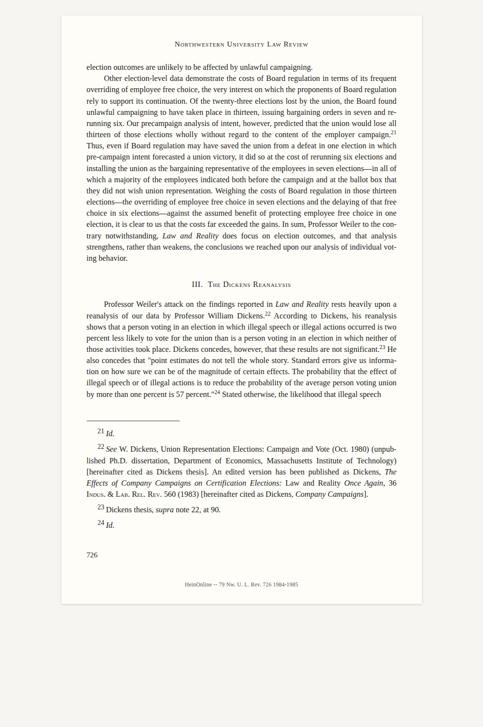Northwestern University Law Review
election outcomes are unlikely to be affected by unlawful campaigning.
Other election-level data demonstrate the costs of Board regulation in terms of its frequent overriding of employee free choice, the very interest on which the proponents of Board regulation rely to support its continuation. Of the twenty-three elections lost by the union, the Board found unlawful campaigning to have taken place in thirteen, issuing bargaining orders in seven and rerunning six. Our precampaign analysis of intent, however, predicted that the union would lose all thirteen of those elections wholly without regard to the content of the employer campaign.21 Thus, even if Board regulation may have saved the union from a defeat in one election in which pre-campaign intent forecasted a union victory, it did so at the cost of rerunning six elections and installing the union as the bargaining representative of the employees in seven elections—in all of which a majority of the employees indicated both before the campaign and at the ballot box that they did not wish union representation. Weighing the costs of Board regulation in those thirteen elections—the overriding of employee free choice in seven elections and the delaying of that free choice in six elections—against the assumed benefit of protecting employee free choice in one election, it is clear to us that the costs far exceeded the gains. In sum, Professor Weiler to the contrary notwithstanding, Law and Reality does focus on election outcomes, and that analysis strengthens, rather than weakens, the conclusions we reached upon our analysis of individual voting behavior.
III. The Dickens Reanalysis
Professor Weiler's attack on the findings reported in Law and Reality rests heavily upon a reanalysis of our data by Professor William Dickens.22 According to Dickens, his reanalysis shows that a person voting in an election in which illegal speech or illegal actions occurred is two percent less likely to vote for the union than is a person voting in an election in which neither of those activities took place. Dickens concedes, however, that these results are not significant.23 He also concedes that "point estimates do not tell the whole story. Standard errors give us information on how sure we can be of the magnitude of certain effects. The probability that the effect of illegal speech or of illegal actions is to reduce the probability of the average person voting union by more than one percent is 57 percent."24 Stated otherwise, the likelihood that illegal speech
21 Id.
22 See W. Dickens, Union Representation Elections: Campaign and Vote (Oct. 1980) (unpublished Ph.D. dissertation, Department of Economics, Massachusetts Institute of Technology) [hereinafter cited as Dickens thesis]. An edited version has been published as Dickens, The Effects of Company Campaigns on Certification Elections: Law and Reality Once Again, 36 Indus. & Lab. Rel. Rev. 560 (1983) [hereinafter cited as Dickens, Company Campaigns].
23 Dickens thesis, supra note 22, at 90.
24 Id.
726
HeinOnline -- 79 Nw. U. L. Rev. 726 1984-1985